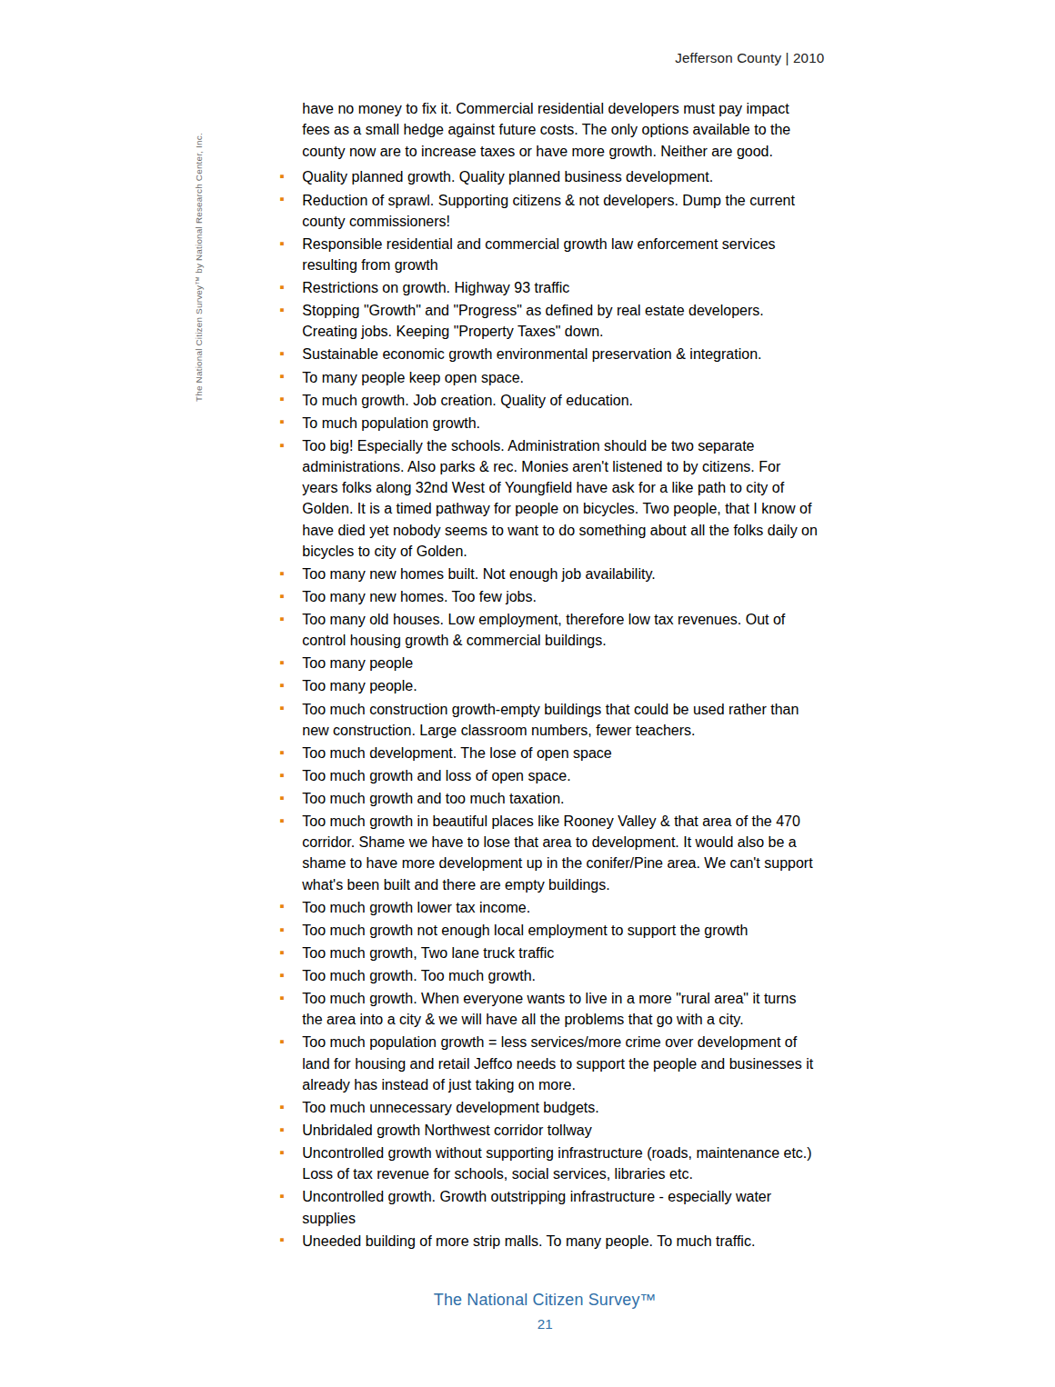Jefferson County | 2010
The National Citizen Survey™ by National Research Center, Inc.
have no money to fix it. Commercial residential developers must pay impact fees as a small hedge against future costs. The only options available to the county now are to increase taxes or have more growth. Neither are good.
Quality planned growth. Quality planned business development.
Reduction of sprawl. Supporting citizens & not developers. Dump the current county commissioners!
Responsible residential and commercial growth law enforcement services resulting from growth
Restrictions on growth. Highway 93 traffic
Stopping "Growth" and "Progress" as defined by real estate developers. Creating jobs. Keeping "Property Taxes" down.
Sustainable economic growth environmental preservation & integration.
To many people keep open space.
To much growth. Job creation. Quality of education.
To much population growth.
Too big! Especially the schools. Administration should be two separate administrations. Also parks & rec. Monies aren't listened to by citizens. For years folks along 32nd West of Youngfield have ask for a like path to city of Golden. It is a timed pathway for people on bicycles. Two people, that I know of have died yet nobody seems to want to do something about all the folks daily on bicycles to city of Golden.
Too many new homes built. Not enough job availability.
Too many new homes. Too few jobs.
Too many old houses. Low employment, therefore low tax revenues. Out of control housing growth & commercial buildings.
Too many people
Too many people.
Too much construction growth-empty buildings that could be used rather than new construction. Large classroom numbers, fewer teachers.
Too much development. The lose of open space
Too much growth and loss of open space.
Too much growth and too much taxation.
Too much growth in beautiful places like Rooney Valley & that area of the 470 corridor. Shame we have to lose that area to development. It would also be a shame to have more development up in the conifer/Pine area. We can't support what's been built and there are empty buildings.
Too much growth lower tax income.
Too much growth not enough local employment to support the growth
Too much growth, Two lane truck traffic
Too much growth. Too much growth.
Too much growth. When everyone wants to live in a more "rural area" it turns the area into a city & we will have all the problems that go with a city.
Too much population growth = less services/more crime over development of land for housing and retail Jeffco needs to support the people and businesses it already has instead of just taking on more.
Too much unnecessary development budgets.
Unbridaled growth Northwest corridor tollway
Uncontrolled growth without supporting infrastructure (roads, maintenance etc.) Loss of tax revenue for schools, social services, libraries etc.
Uncontrolled growth. Growth outstripping infrastructure - especially water supplies
Uneeded building of more strip malls. To many people. To much traffic.
The National Citizen Survey™
21